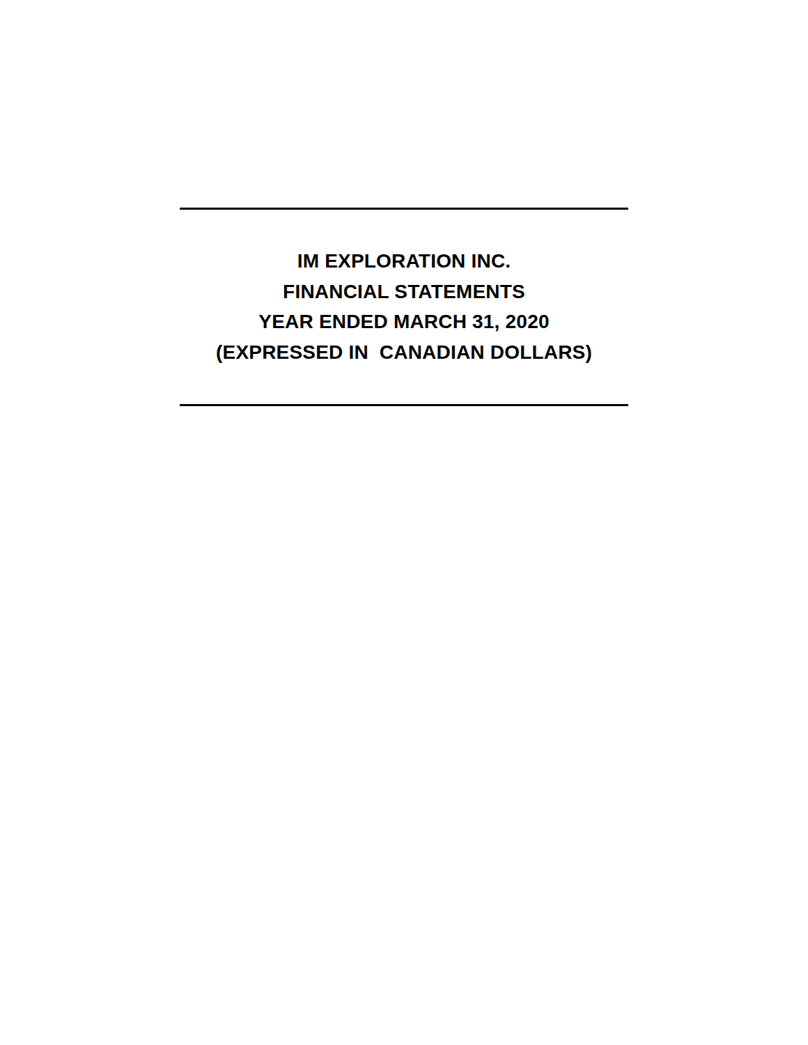IM EXPLORATION INC.
FINANCIAL STATEMENTS
YEAR ENDED MARCH 31, 2020
(EXPRESSED IN CANADIAN DOLLARS)